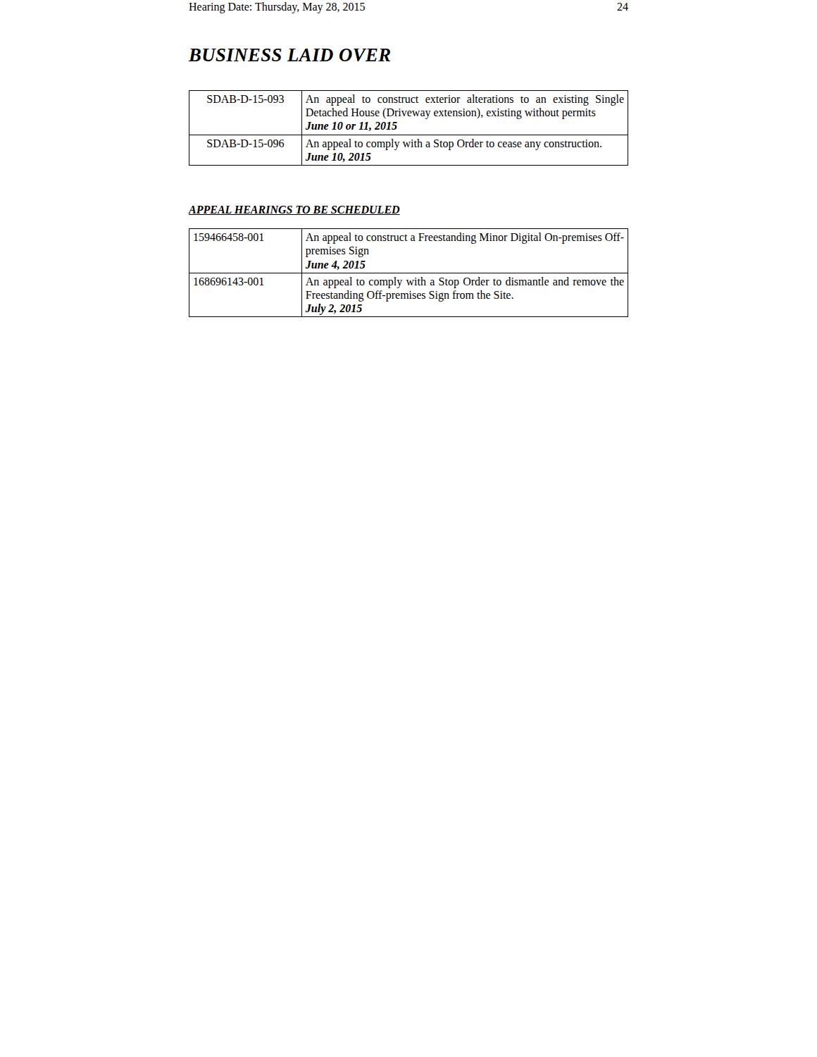Hearing Date: Thursday, May 28, 2015
24
BUSINESS LAID OVER
| SDAB-D-15-093 | An appeal to construct exterior alterations to an existing Single Detached House (Driveway extension), existing without permits June 10 or 11, 2015 |
| SDAB-D-15-096 | An appeal to comply with a Stop Order to cease any construction. June 10, 2015 |
APPEAL HEARINGS TO BE SCHEDULED
| 159466458-001 | An appeal to construct a Freestanding Minor Digital On-premises Off-premises Sign June 4, 2015 |
| 168696143-001 | An appeal to comply with a Stop Order to dismantle and remove the Freestanding Off-premises Sign from the Site. July 2, 2015 |